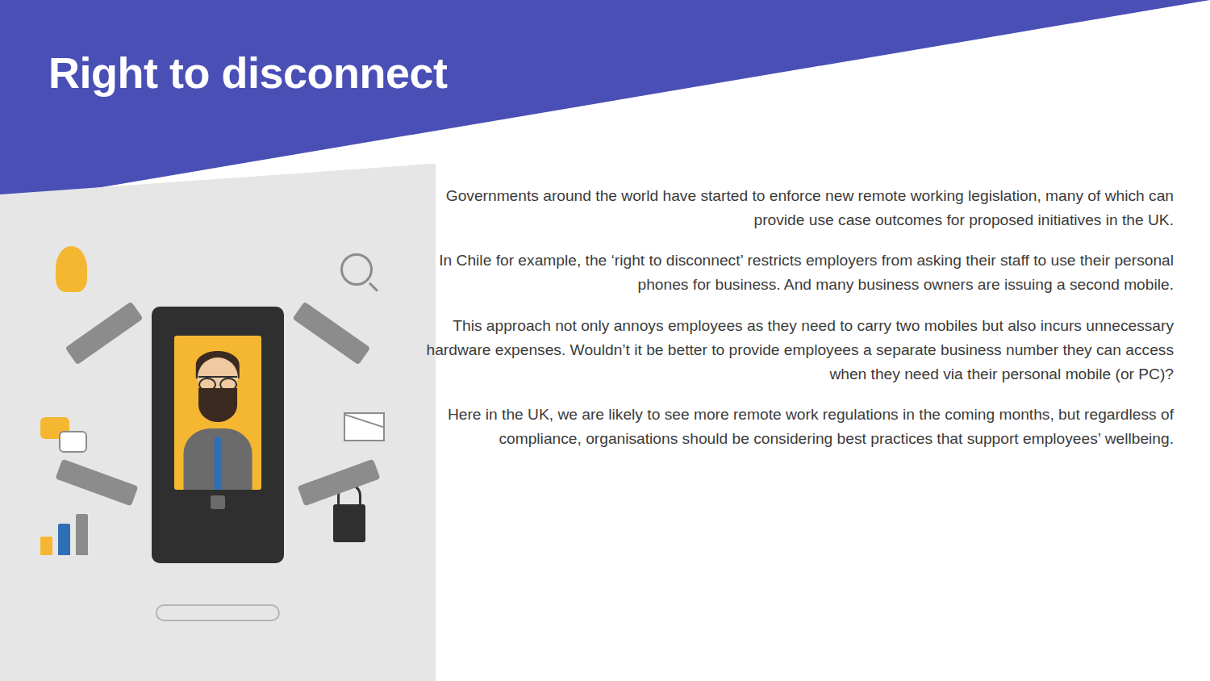Right to disconnect
Governments around the world have started to enforce new remote working legislation, many of which can provide use case outcomes for proposed initiatives in the UK.
In Chile for example, the ‘right to disconnect’ restricts employers from asking their staff to use their personal phones for business. And many business owners are issuing a second mobile.
This approach not only annoys employees as they need to carry two mobiles but also incurs unnecessary hardware expenses. Wouldn’t it be better to provide employees a separate business number they can access when they need via their personal mobile (or PC)?
Here in the UK, we are likely to see more remote work regulations in the coming months, but regardless of compliance, organisations should be considering best practices that support employees’ wellbeing.